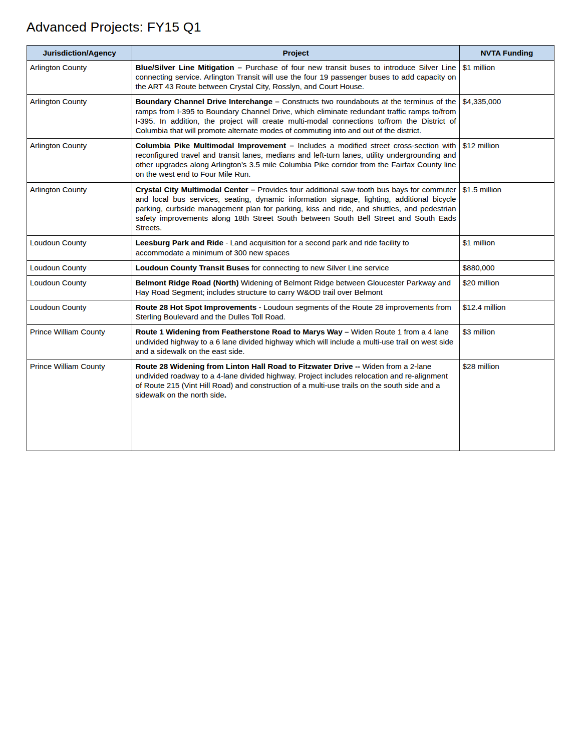Advanced Projects: FY15 Q1
| Jurisdiction/Agency | Project | NVTA Funding |
| --- | --- | --- |
| Arlington County | Blue/Silver Line Mitigation – Purchase of four new transit buses to introduce Silver Line connecting service. Arlington Transit will use the four 19 passenger buses to add capacity on the ART 43 Route between Crystal City, Rosslyn, and Court House. | $1 million |
| Arlington County | Boundary Channel Drive Interchange – Constructs two roundabouts at the terminus of the ramps from I-395 to Boundary Channel Drive, which eliminate redundant traffic ramps to/from I-395. In addition, the project will create multi-modal connections to/from the District of Columbia that will promote alternate modes of commuting into and out of the district. | $4,335,000 |
| Arlington County | Columbia Pike Multimodal Improvement – Includes a modified street cross-section with reconfigured travel and transit lanes, medians and left-turn lanes, utility undergrounding and other upgrades along Arlington’s 3.5 mile Columbia Pike corridor from the Fairfax County line on the west end to Four Mile Run. | $12 million |
| Arlington County | Crystal City Multimodal Center – Provides four additional saw-tooth bus bays for commuter and local bus services, seating, dynamic information signage, lighting, additional bicycle parking, curbside management plan for parking, kiss and ride, and shuttles, and pedestrian safety improvements along 18th Street South between South Bell Street and South Eads Streets. | $1.5 million |
| Loudoun County | Leesburg Park and Ride - Land acquisition for a second park and ride facility to accommodate a minimum of 300 new spaces | $1 million |
| Loudoun County | Loudoun County Transit Buses for connecting to new Silver Line service | $880,000 |
| Loudoun County | Belmont Ridge Road (North) Widening of Belmont Ridge between Gloucester Parkway and Hay Road Segment; includes structure to carry W&OD trail over Belmont | $20 million |
| Loudoun County | Route 28 Hot Spot Improvements - Loudoun segments of the Route 28 improvements from Sterling Boulevard and the Dulles Toll Road. | $12.4 million |
| Prince William County | Route 1 Widening from Featherstone Road to Marys Way – Widen Route 1 from a 4 lane undivided highway to a 6 lane divided highway which will include a multi-use trail on west side and a sidewalk on the east side. | $3 million |
| Prince William County | Route 28 Widening from Linton Hall Road to Fitzwater Drive -- Widen from a 2-lane undivided roadway to a 4-lane divided highway. Project includes relocation and re-alignment of Route 215 (Vint Hill Road) and construction of a multi-use trails on the south side and a sidewalk on the north side . | $28 million |